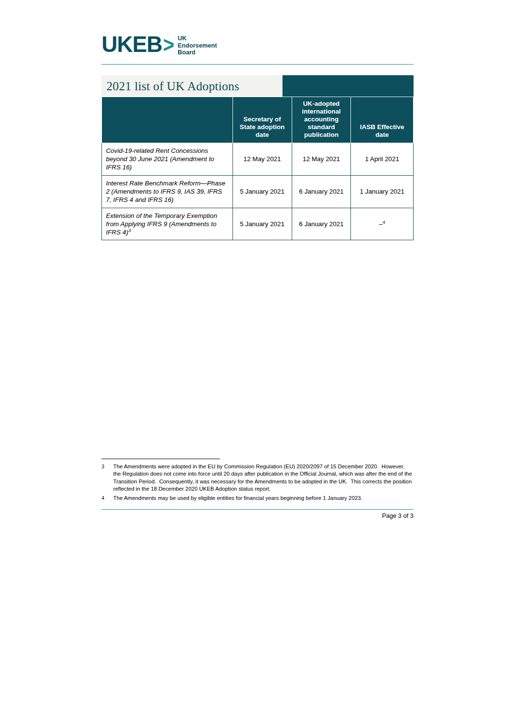UKEB> UK
Endorsement
Board
2021 list of UK Adoptions
| | Secretary of State adoption date | UK-adopted international accounting standard publication | IASB Effective date |
| --- | --- | --- | --- |
| Covid-19-related Rent Concessions beyond 30 June 2021 (Amendment to IFRS 16) | 12 May 2021 | 12 May 2021 | 1 April 2021 |
| Interest Rate Benchmark Reform—Phase 2 (Amendments to IFRS 9, IAS 39, IFRS 7, IFRS 4 and IFRS 16) | 5 January 2021 | 6 January 2021 | 1 January 2021 |
| Extension of the Temporary Exemption from Applying IFRS 9 (Amendments to IFRS 4) 3 | 5 January 2021 | 6 January 2021 | – 4 |
3
The Amendments were adopted in the EU by Commission Regulation (EU) 2020/2097 of 15 December 2020. However, the Regulation does not come into force until 20 days after publication in the Official Journal, which was after the end of the Transition Period. Consequently, it was necessary for the Amendments to be adopted in the UK. This corrects the position reflected in the 18 December 2020 UKEB Adoption status report.
4
The Amendments may be used by eligible entities for financial years beginning before 1 January 2023.
Page 3 of 3